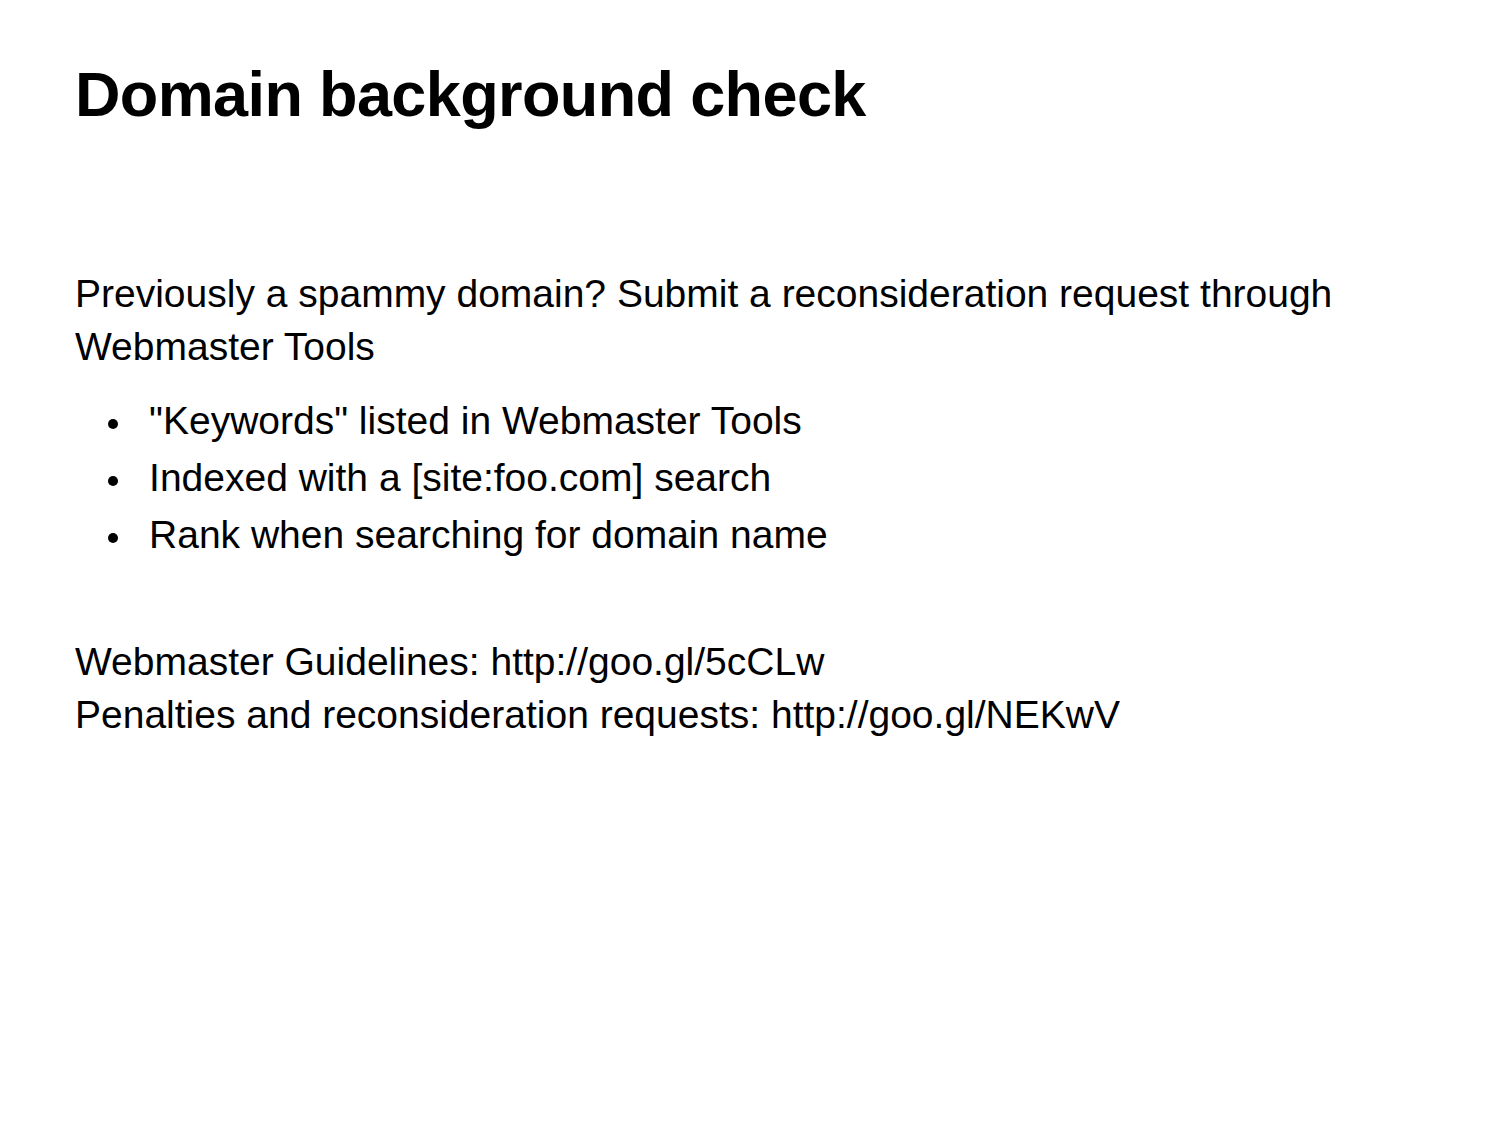Domain background check
Previously a spammy domain? Submit a reconsideration request through Webmaster Tools
"Keywords" listed in Webmaster Tools
Indexed with a [site:foo.com] search
Rank when searching for domain name
Webmaster Guidelines: http://goo.gl/5cCLw
Penalties and reconsideration requests: http://goo.gl/NEKwV